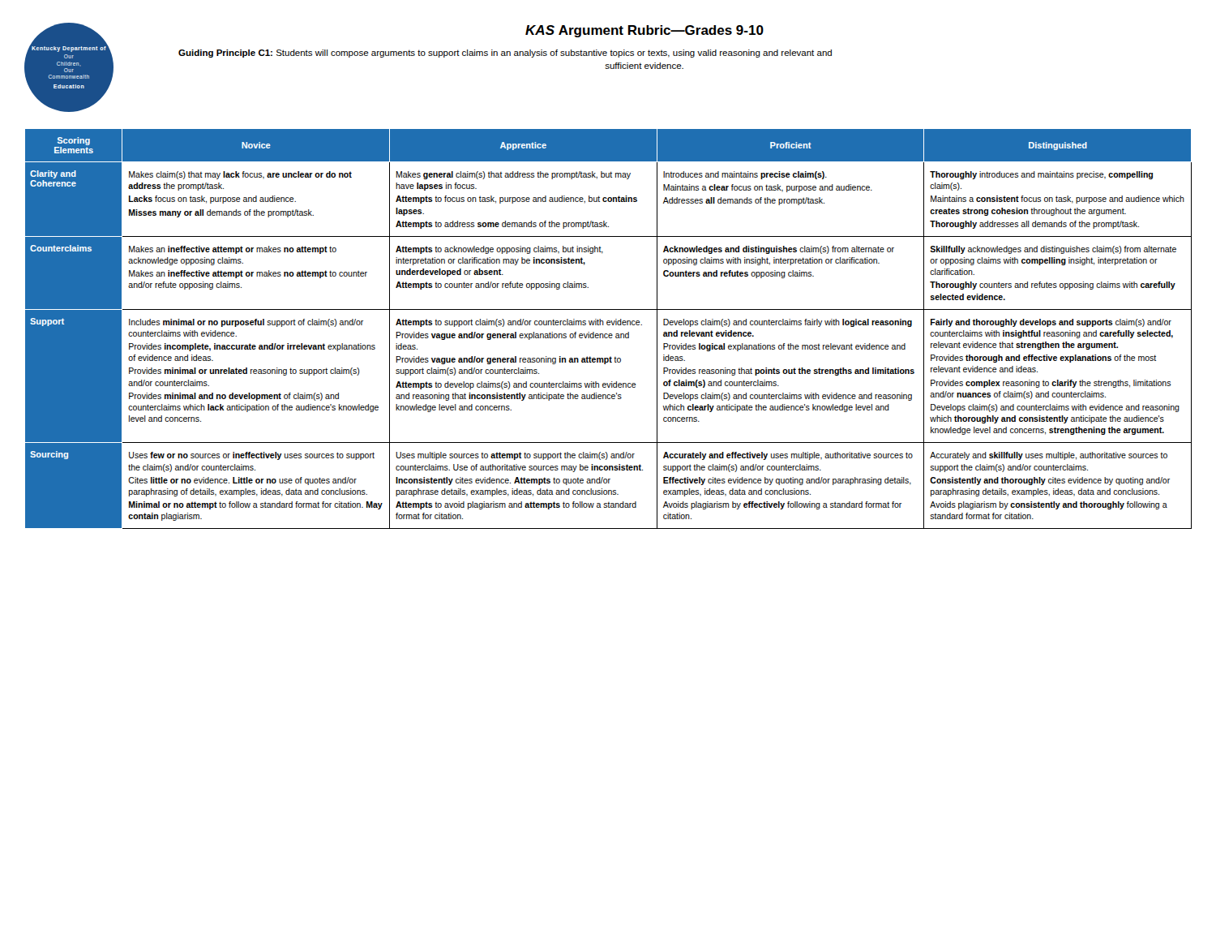Kentucky Department of
Our
Children,
Our
Commonwealth
Education
KAS Argument Rubric—Grades 9-10
Guiding Principle C1: Students will compose arguments to support claims in an analysis of substantive topics or texts, using valid reasoning and relevant and sufficient evidence.
| Scoring Elements | Novice | Apprentice | Proficient | Distinguished |
| --- | --- | --- | --- | --- |
| Clarity and Coherence | Makes claim(s) that may lack focus, are unclear or do not address the prompt/task. Lacks focus on task, purpose and audience. Misses many or all demands of the prompt/task. | Makes general claim(s) that address the prompt/task, but may have lapses in focus. Attempts to focus on task, purpose and audience, but contains lapses . Attempts to address some demands of the prompt/task. | Introduces and maintains precise claim(s) . Maintains a clear focus on task, purpose and audience. Addresses all demands of the prompt/task. | Thoroughly introduces and maintains precise, compelling claim(s). Maintains a consistent focus on task, purpose and audience which creates strong cohesion throughout the argument. Thoroughly addresses all demands of the prompt/task. |
| Counterclaims | Makes an ineffective attempt or makes no attempt to acknowledge opposing claims. Makes an ineffective attempt or makes no attempt to counter and/or refute opposing claims. | Attempts to acknowledge opposing claims, but insight, interpretation or clarification may be inconsistent, underdeveloped or absent . Attempts to counter and/or refute opposing claims. | Acknowledges and distinguishes claim(s) from alternate or opposing claims with insight, interpretation or clarification. Counters and refutes opposing claims. | Skillfully acknowledges and distinguishes claim(s) from alternate or opposing claims with compelling insight, interpretation or clarification. Thoroughly counters and refutes opposing claims with carefully selected evidence. |
| Support | Includes minimal or no purposeful support of claim(s) and/or counterclaims with evidence. Provides incomplete, inaccurate and/or irrelevant explanations of evidence and ideas. Provides minimal or unrelated reasoning to support claim(s) and/or counterclaims. Provides minimal and no development of claim(s) and counterclaims which lack anticipation of the audience's knowledge level and concerns. | Attempts to support claim(s) and/or counterclaims with evidence. Provides vague and/or general explanations of evidence and ideas. Provides vague and/or general reasoning in an attempt to support claim(s) and/or counterclaims. Attempts to develop claims(s) and counterclaims with evidence and reasoning that inconsistently anticipate the audience's knowledge level and concerns. | Develops claim(s) and counterclaims fairly with logical reasoning and relevant evidence. Provides logical explanations of the most relevant evidence and ideas. Provides reasoning that points out the strengths and limitations of claim(s) and counterclaims. Develops claim(s) and counterclaims with evidence and reasoning which clearly anticipate the audience's knowledge level and concerns. | Fairly and thoroughly develops and supports claim(s) and/or counterclaims with insightful reasoning and carefully selected, relevant evidence that strengthen the argument. Provides thorough and effective explanations of the most relevant evidence and ideas. Provides complex reasoning to clarify the strengths, limitations and/or nuances of claim(s) and counterclaims. Develops claim(s) and counterclaims with evidence and reasoning which thoroughly and consistently anticipate the audience's knowledge level and concerns, strengthening the argument. |
| Sourcing | Uses few or no sources or ineffectively uses sources to support the claim(s) and/or counterclaims. Cites little or no evidence. Little or no use of quotes and/or paraphrasing of details, examples, ideas, data and conclusions. Minimal or no attempt to follow a standard format for citation. May contain plagiarism. | Uses multiple sources to attempt to support the claim(s) and/or counterclaims. Use of authoritative sources may be inconsistent . Inconsistently cites evidence. Attempts to quote and/or paraphrase details, examples, ideas, data and conclusions. Attempts to avoid plagiarism and attempts to follow a standard format for citation. | Accurately and effectively uses multiple, authoritative sources to support the claim(s) and/or counterclaims. Effectively cites evidence by quoting and/or paraphrasing details, examples, ideas, data and conclusions. Avoids plagiarism by effectively following a standard format for citation. | Accurately and skillfully uses multiple, authoritative sources to support the claim(s) and/or counterclaims. Consistently and thoroughly cites evidence by quoting and/or paraphrasing details, examples, ideas, data and conclusions. Avoids plagiarism by consistently and thoroughly following a standard format for citation. |